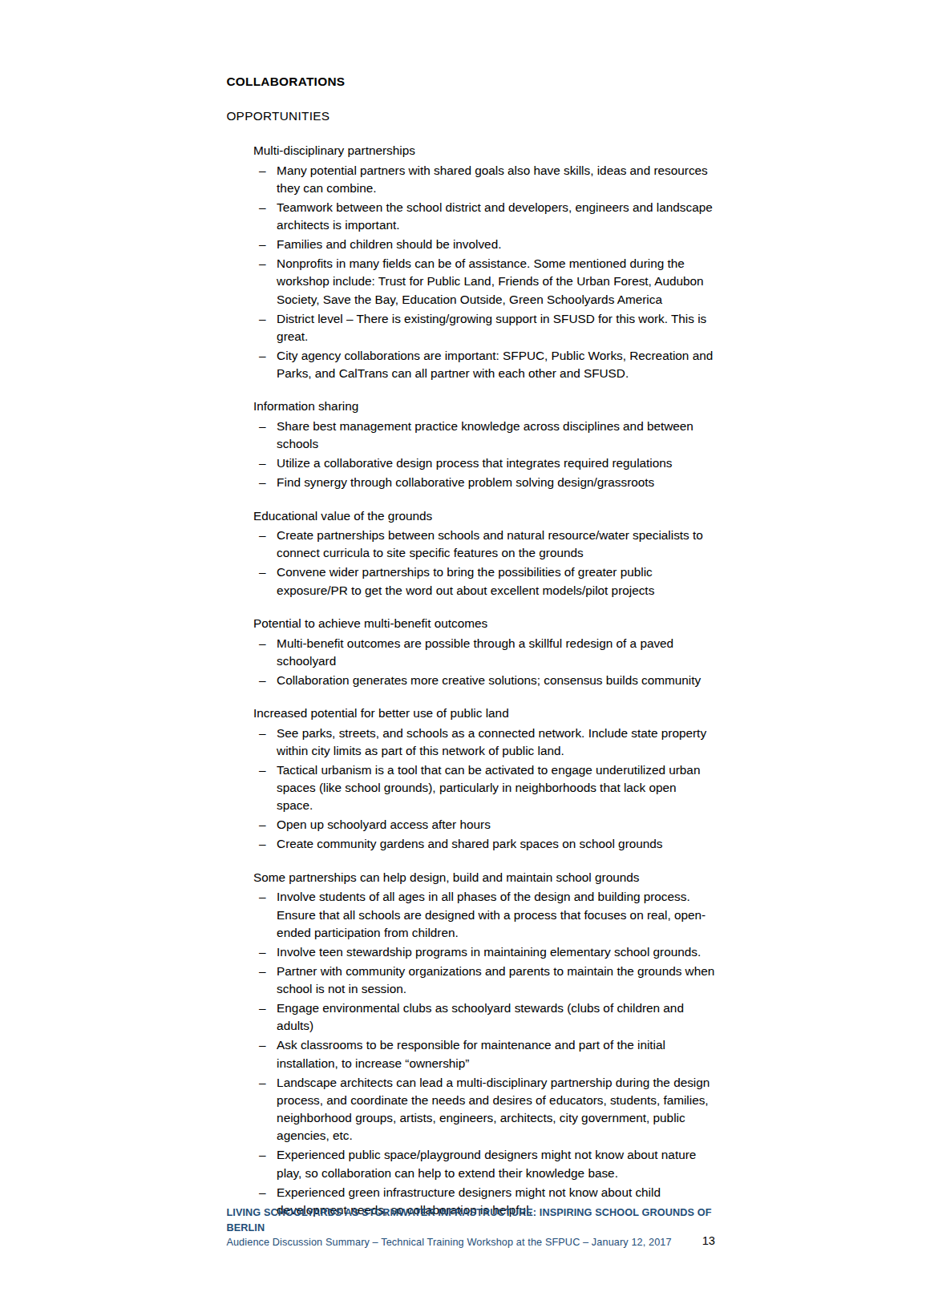COLLABORATIONS
OPPORTUNITIES
Multi-disciplinary partnerships
Many potential partners with shared goals also have skills, ideas and resources they can combine.
Teamwork between the school district and developers, engineers and landscape architects is important.
Families and children should be involved.
Nonprofits in many fields can be of assistance. Some mentioned during the workshop include: Trust for Public Land, Friends of the Urban Forest, Audubon Society, Save the Bay, Education Outside, Green Schoolyards America
District level – There is existing/growing support in SFUSD for this work. This is great.
City agency collaborations are important: SFPUC, Public Works, Recreation and Parks, and CalTrans can all partner with each other and SFUSD.
Information sharing
Share best management practice knowledge across disciplines and between schools
Utilize a collaborative design process that integrates required regulations
Find synergy through collaborative problem solving design/grassroots
Educational value of the grounds
Create partnerships between schools and natural resource/water specialists to connect curricula to site specific features on the grounds
Convene wider partnerships to bring the possibilities of greater public exposure/PR to get the word out about excellent models/pilot projects
Potential to achieve multi-benefit outcomes
Multi-benefit outcomes are possible through a skillful redesign of a paved schoolyard
Collaboration generates more creative solutions; consensus builds community
Increased potential for better use of public land
See parks, streets, and schools as a connected network. Include state property within city limits as part of this network of public land.
Tactical urbanism is a tool that can be activated to engage underutilized urban spaces (like school grounds), particularly in neighborhoods that lack open space.
Open up schoolyard access after hours
Create community gardens and shared park spaces on school grounds
Some partnerships can help design, build and maintain school grounds
Involve students of all ages in all phases of the design and building process. Ensure that all schools are designed with a process that focuses on real, open-ended participation from children.
Involve teen stewardship programs in maintaining elementary school grounds.
Partner with community organizations and parents to maintain the grounds when school is not in session.
Engage environmental clubs as schoolyard stewards (clubs of children and adults)
Ask classrooms to be responsible for maintenance and part of the initial installation, to increase “ownership”
Landscape architects can lead a multi-disciplinary partnership during the design process, and coordinate the needs and desires of educators, students, families, neighborhood groups, artists, engineers, architects, city government, public agencies, etc.
Experienced public space/playground designers might not know about nature play, so collaboration can help to extend their knowledge base.
Experienced green infrastructure designers might not know about child development needs, so collaboration is helpful.
LIVING SCHOOLYARDS AS STORMWATER INFRASTRUCTURE: INSPIRING SCHOOL GROUNDS OF BERLIN
Audience Discussion Summary – Technical Training Workshop at the SFPUC – January 12, 2017
13